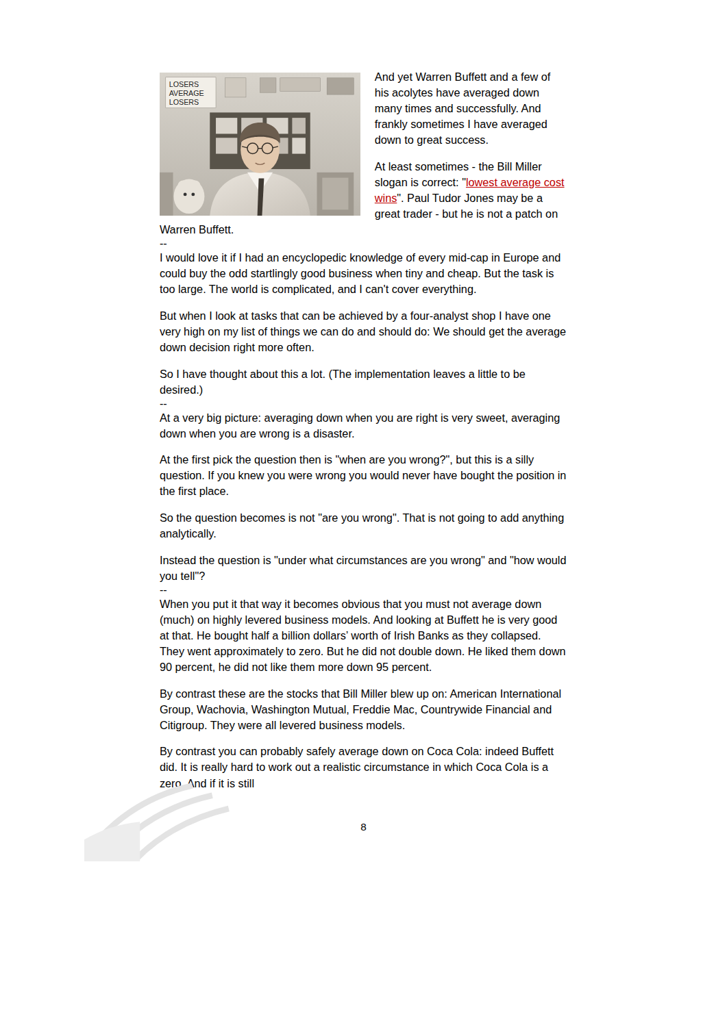And yet Warren Buffett and a few of his acolytes have averaged down many times and successfully. And frankly sometimes I have averaged down to great success.
At least sometimes - the Bill Miller slogan is correct: "lowest average cost wins". Paul Tudor Jones may be a great trader - but he is not a patch on Warren Buffett.
--
I would love it if I had an encyclopedic knowledge of every mid-cap in Europe and could buy the odd startlingly good business when tiny and cheap. But the task is too large. The world is complicated, and I can't cover everything.
But when I look at tasks that can be achieved by a four-analyst shop I have one very high on my list of things we can do and should do: We should get the average down decision right more often.
So I have thought about this a lot. (The implementation leaves a little to be desired.)
--
At a very big picture: averaging down when you are right is very sweet, averaging down when you are wrong is a disaster.
At the first pick the question then is "when are you wrong?", but this is a silly question. If you knew you were wrong you would never have bought the position in the first place.
So the question becomes is not "are you wrong". That is not going to add anything analytically.
Instead the question is "under what circumstances are you wrong" and "how would you tell"?
--
When you put it that way it becomes obvious that you must not average down (much) on highly levered business models. And looking at Buffett he is very good at that. He bought half a billion dollars’ worth of Irish Banks as they collapsed. They went approximately to zero. But he did not double down. He liked them down 90 percent, he did not like them more down 95 percent.
By contrast these are the stocks that Bill Miller blew up on: American International Group, Wachovia, Washington Mutual, Freddie Mac, Countrywide Financial and Citigroup. They were all levered business models.
By contrast you can probably safely average down on Coca Cola: indeed Buffett did. It is really hard to work out a realistic circumstance in which Coca Cola is a zero. And if it is still
8